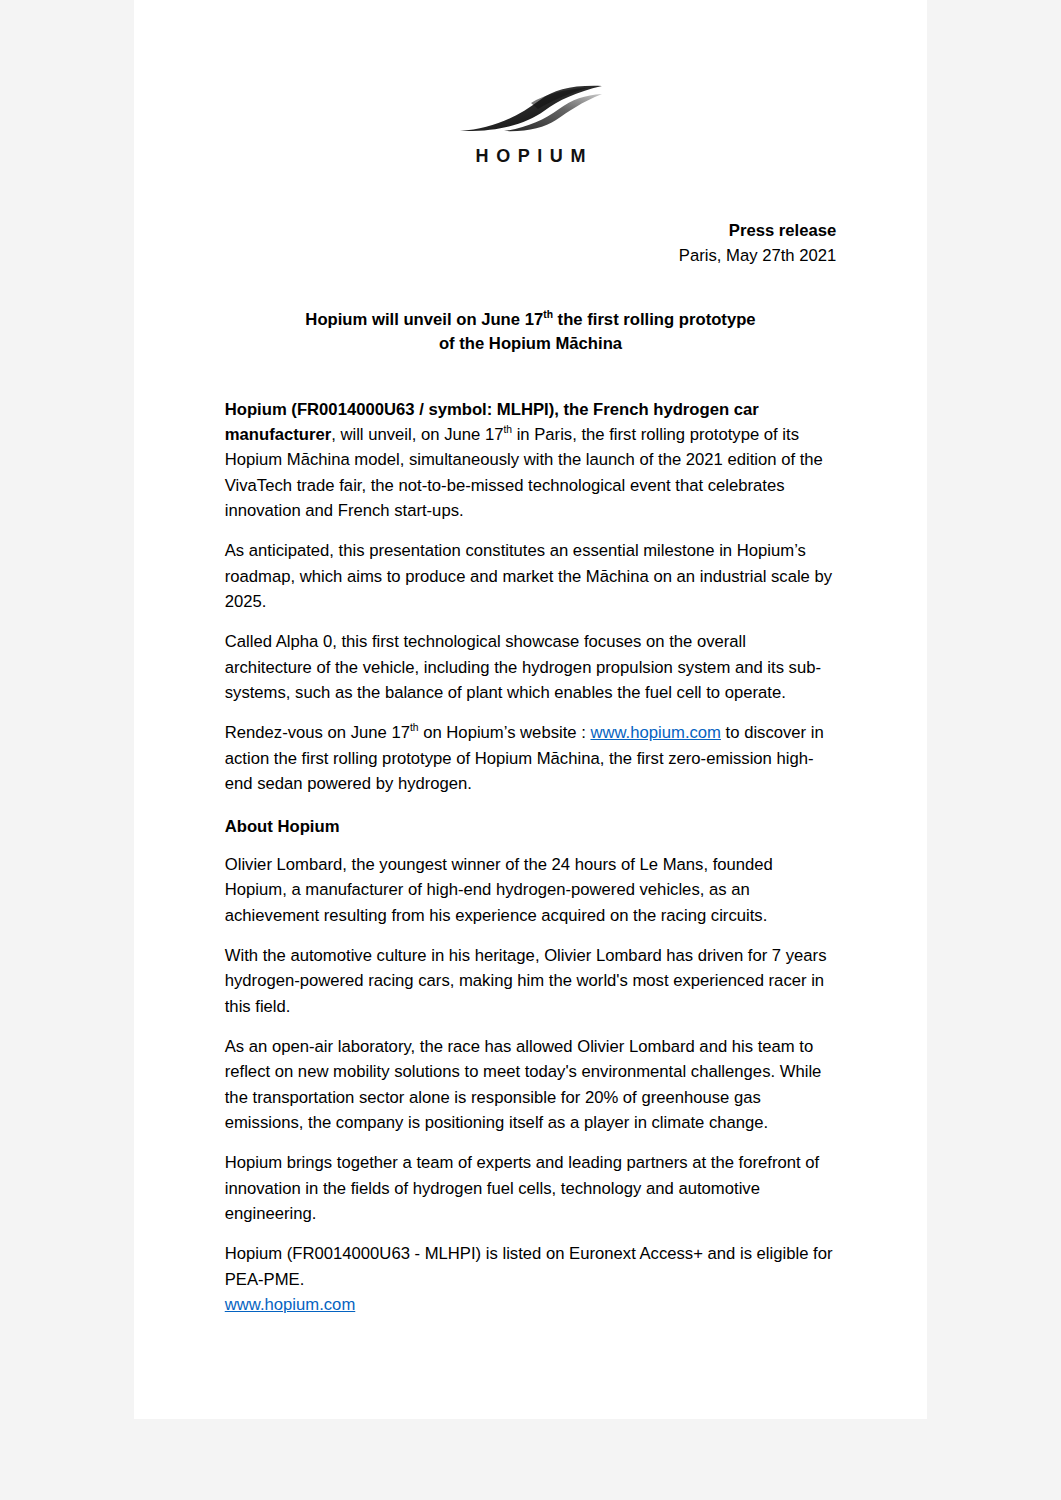HOPIUM
Press release
Paris, May 27th 2021
Hopium will unveil on June 17th the first rolling prototype
of the Hopium Māchina
Hopium (FR0014000U63 / symbol: MLHPI), the French hydrogen car manufacturer, will unveil, on June 17th in Paris, the first rolling prototype of its Hopium Māchina model, simultaneously with the launch of the 2021 edition of the VivaTech trade fair, the not-to-be-missed technological event that celebrates innovation and French start-ups.
As anticipated, this presentation constitutes an essential milestone in Hopium’s roadmap, which aims to produce and market the Māchina on an industrial scale by 2025.
Called Alpha 0, this first technological showcase focuses on the overall architecture of the vehicle, including the hydrogen propulsion system and its sub-systems, such as the balance of plant which enables the fuel cell to operate.
Rendez-vous on June 17th on Hopium’s website : www.hopium.com to discover in action the first rolling prototype of Hopium Māchina, the first zero-emission high-end sedan powered by hydrogen.
About Hopium
Olivier Lombard, the youngest winner of the 24 hours of Le Mans, founded Hopium, a manufacturer of high-end hydrogen-powered vehicles, as an achievement resulting from his experience acquired on the racing circuits.
With the automotive culture in his heritage, Olivier Lombard has driven for 7 years hydrogen-powered racing cars, making him the world's most experienced racer in this field.
As an open-air laboratory, the race has allowed Olivier Lombard and his team to reflect on new mobility solutions to meet today's environmental challenges. While the transportation sector alone is responsible for 20% of greenhouse gas emissions, the company is positioning itself as a player in climate change.
Hopium brings together a team of experts and leading partners at the forefront of innovation in the fields of hydrogen fuel cells, technology and automotive engineering.
Hopium (FR0014000U63 - MLHPI) is listed on Euronext Access+ and is eligible for PEA-PME.
www.hopium.com